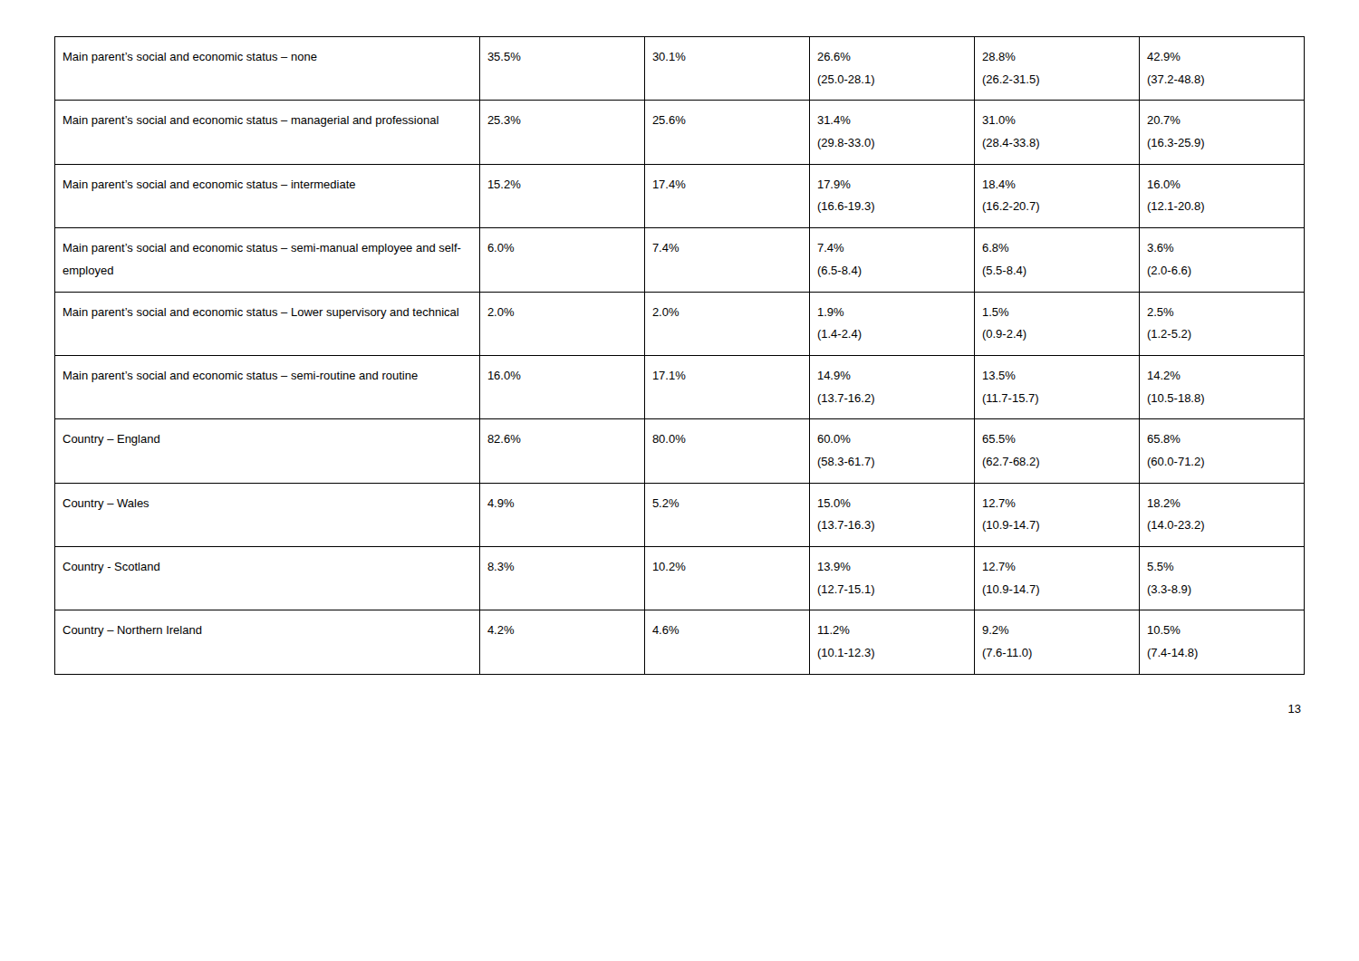| Main parent’s social and economic status – none | 35.5% | 30.1% | 26.6% (25.0-28.1) | 28.8% (26.2-31.5) | 42.9% (37.2-48.8) |
| Main parent’s social and economic status – managerial and professional | 25.3% | 25.6% | 31.4% (29.8-33.0) | 31.0% (28.4-33.8) | 20.7% (16.3-25.9) |
| Main parent’s social and economic status – intermediate | 15.2% | 17.4% | 17.9% (16.6-19.3) | 18.4% (16.2-20.7) | 16.0% (12.1-20.8) |
| Main parent’s social and economic status – semi-manual employee and self-employed | 6.0% | 7.4% | 7.4% (6.5-8.4) | 6.8% (5.5-8.4) | 3.6% (2.0-6.6) |
| Main parent’s social and economic status – Lower supervisory and technical | 2.0% | 2.0% | 1.9% (1.4-2.4) | 1.5% (0.9-2.4) | 2.5% (1.2-5.2) |
| Main parent’s social and economic status – semi-routine and routine | 16.0% | 17.1% | 14.9% (13.7-16.2) | 13.5% (11.7-15.7) | 14.2% (10.5-18.8) |
| Country – England | 82.6% | 80.0% | 60.0% (58.3-61.7) | 65.5% (62.7-68.2) | 65.8% (60.0-71.2) |
| Country – Wales | 4.9% | 5.2% | 15.0% (13.7-16.3) | 12.7% (10.9-14.7) | 18.2% (14.0-23.2) |
| Country - Scotland | 8.3% | 10.2% | 13.9% (12.7-15.1) | 12.7% (10.9-14.7) | 5.5% (3.3-8.9) |
| Country – Northern Ireland | 4.2% | 4.6% | 11.2% (10.1-12.3) | 9.2% (7.6-11.0) | 10.5% (7.4-14.8) |
13